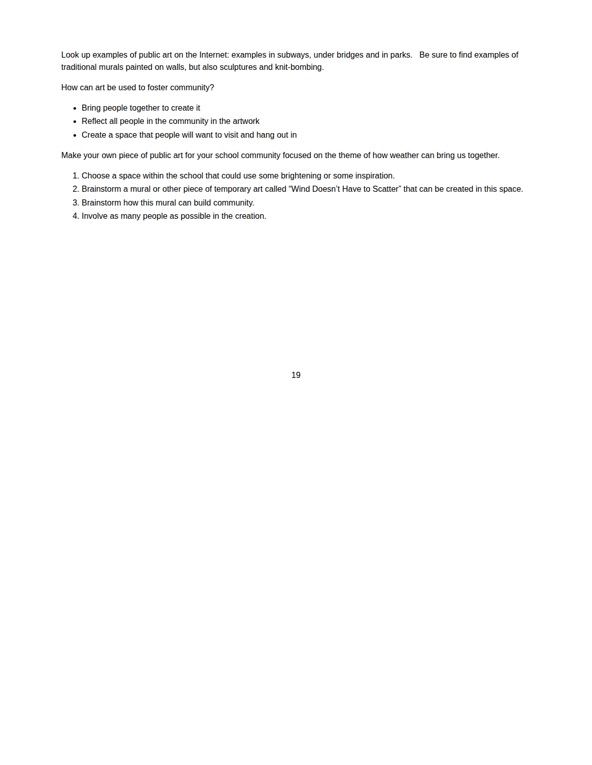Look up examples of public art on the Internet: examples in subways, under bridges and in parks. Be sure to find examples of traditional murals painted on walls, but also sculptures and knit-bombing.
How can art be used to foster community?
Bring people together to create it
Reflect all people in the community in the artwork
Create a space that people will want to visit and hang out in
Make your own piece of public art for your school community focused on the theme of how weather can bring us together.
Choose a space within the school that could use some brightening or some inspiration.
Brainstorm a mural or other piece of temporary art called “Wind Doesn’t Have to Scatter” that can be created in this space.
Brainstorm how this mural can build community.
Involve as many people as possible in the creation.
19